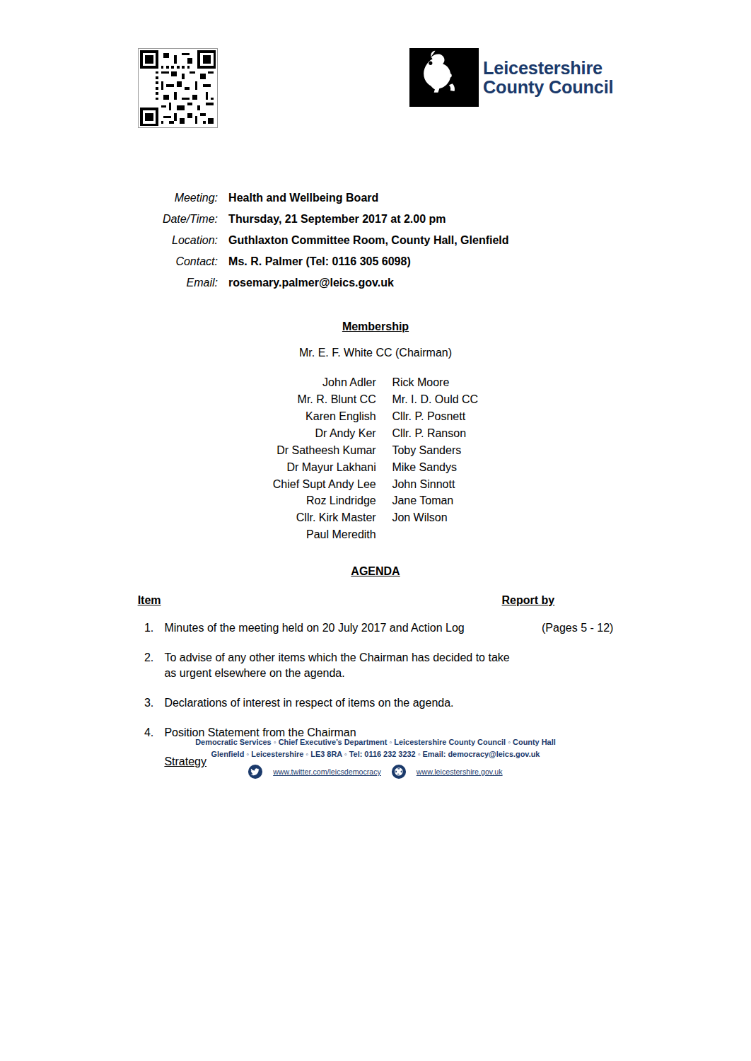Leicestershire
County Council
| Meeting: | Health and Wellbeing Board |
| Date/Time: | Thursday, 21 September 2017 at 2.00 pm |
| Location: | Guthlaxton Committee Room, County Hall, Glenfield |
| Contact: | Ms. R. Palmer (Tel: 0116 305 6098) |
| Email: | rosemary.palmer@leics.gov.uk |
Membership
Mr. E. F. White CC (Chairman)
John Adler
Mr. R. Blunt CC
Karen English
Dr Andy Ker
Dr Satheesh Kumar
Dr Mayur Lakhani
Chief Supt Andy Lee
Roz Lindridge
Cllr. Kirk Master
Paul Meredith
Rick Moore
Mr. I. D. Ould CC
Cllr. P. Posnett
Cllr. P. Ranson
Toby Sanders
Mike Sandys
John Sinnott
Jane Toman
Jon Wilson
AGENDA
Item Report by
1. Minutes of the meeting held on 20 July 2017 and Action Log (Pages 5 - 12)
2. To advise of any other items which the Chairman has decided to take as urgent elsewhere on the agenda.
3. Declarations of interest in respect of items on the agenda.
4. Position Statement from the Chairman
Strategy
Democratic Services ◦ Chief Executive’s Department ◦ Leicestershire County Council ◦ County Hall
Glenfield ◦ Leicestershire ◦ LE3 8RA ◦ Tel: 0116 232 3232 ◦ Email: democracy@leics.gov.uk
www.twitter.com/leicsdemocracy www.leicestershire.gov.uk